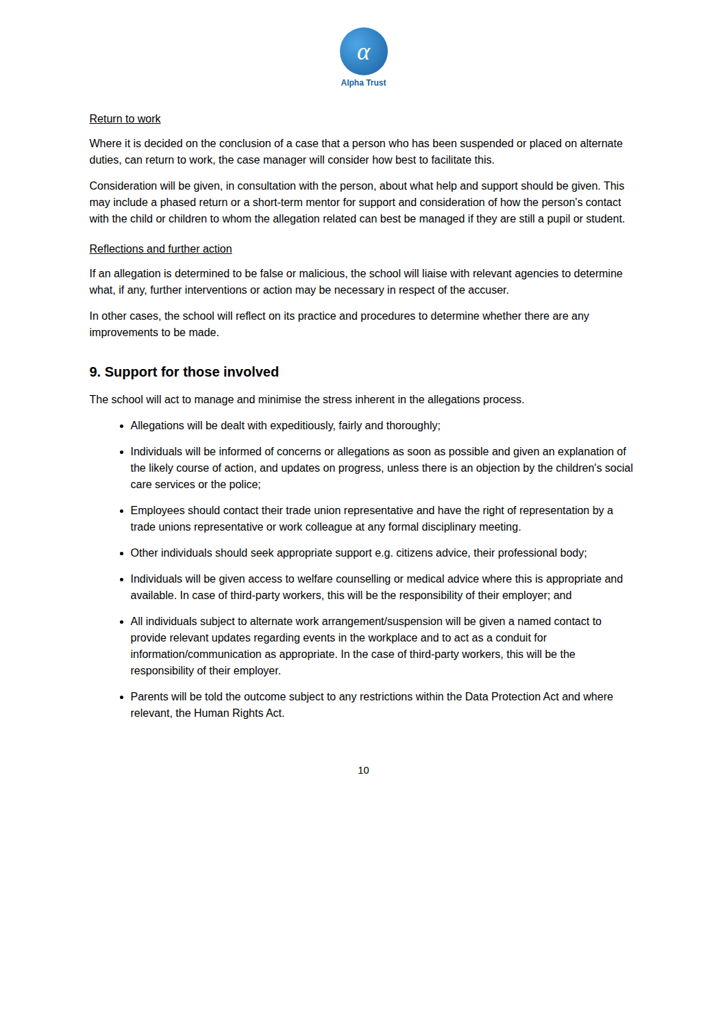α
Alpha Trust
Return to work
Where it is decided on the conclusion of a case that a person who has been suspended or placed on alternate duties, can return to work, the case manager will consider how best to facilitate this.
Consideration will be given, in consultation with the person, about what help and support should be given. This may include a phased return or a short-term mentor for support and consideration of how the person's contact with the child or children to whom the allegation related can best be managed if they are still a pupil or student.
Reflections and further action
If an allegation is determined to be false or malicious, the school will liaise with relevant agencies to determine what, if any, further interventions or action may be necessary in respect of the accuser.
In other cases, the school will reflect on its practice and procedures to determine whether there are any improvements to be made.
9. Support for those involved
The school will act to manage and minimise the stress inherent in the allegations process.
Allegations will be dealt with expeditiously, fairly and thoroughly;
Individuals will be informed of concerns or allegations as soon as possible and given an explanation of the likely course of action, and updates on progress, unless there is an objection by the children's social care services or the police;
Employees should contact their trade union representative and have the right of representation by a trade unions representative or work colleague at any formal disciplinary meeting.
Other individuals should seek appropriate support e.g. citizens advice, their professional body;
Individuals will be given access to welfare counselling or medical advice where this is appropriate and available. In case of third-party workers, this will be the responsibility of their employer; and
All individuals subject to alternate work arrangement/suspension will be given a named contact to provide relevant updates regarding events in the workplace and to act as a conduit for information/communication as appropriate. In the case of third-party workers, this will be the responsibility of their employer.
Parents will be told the outcome subject to any restrictions within the Data Protection Act and where relevant, the Human Rights Act.
10